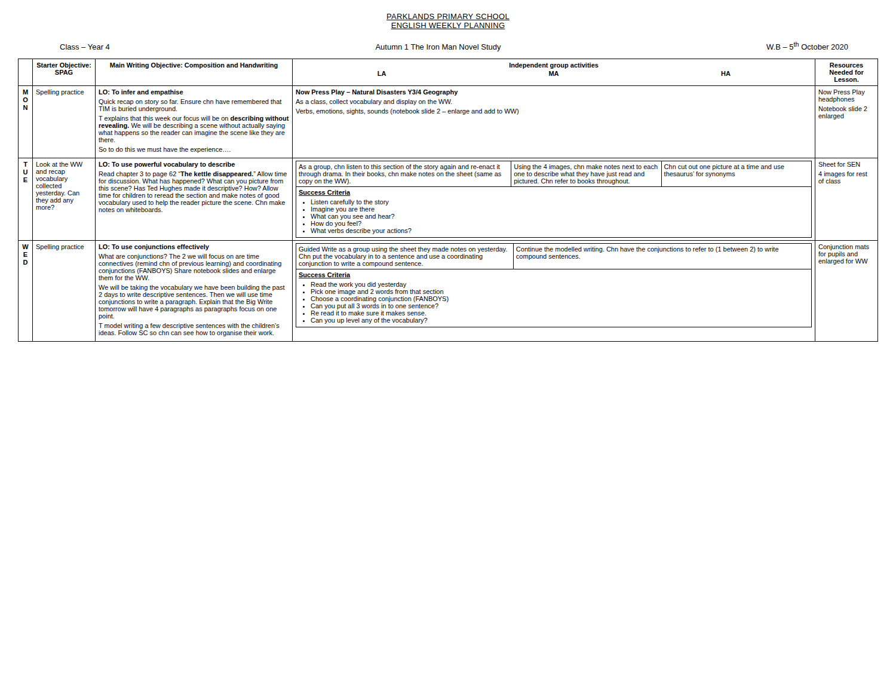PARKLANDS PRIMARY SCHOOL
ENGLISH WEEKLY PLANNING
Class – Year 4
Autumn 1 The Iron Man Novel Study
W.B – 5th October 2020
| | Starter Objective: SPAG | Main Writing Objective: Composition and Handwriting | Independent group activities LA MA HA | Resources Needed for Lesson. |
| --- | --- | --- | --- | --- |
| M O N | Spelling practice | LO: To infer and empathise Quick recap on story so far. Ensure chn have remembered that TIM is buried underground. T explains that this week our focus will be on describing without revealing. We will be describing a scene without actually saying what happens so the reader can imagine the scene like they are there. So to do this we must have the experience…. | Now Press Play – Natural Disasters Y3/4 Geography As a class, collect vocabulary and display on the WW. Verbs, emotions, sights, sounds (notebook slide 2 – enlarge and add to WW) | Now Press Play headphones Notebook slide 2 enlarged |
| T U E | Look at the WW and recap vocabulary collected yesterday. Can they add any more? | LO: To use powerful vocabulary to describe Read chapter 3 to page 62 “ The kettle disappeared. ” Allow time for discussion. What has happened? What can you picture from this scene? Has Ted Hughes made it descriptive? How? Allow time for children to reread the section and make notes of good vocabulary used to help the reader picture the scene. Chn make notes on whiteboards. | / As a group, chn listen to this section of the story again and re-enact it through drama. In their books, chn make notes on the sheet (same as copy on the WW). / Using the 4 images, chn make notes next to each one to describe what they have just read and pictured. Chn refer to books throughout. / Chn cut out one picture at a time and use thesaurus’ for synonyms / / Success Criteria Listen carefully to the story Imagine you are there What can you see and hear? How do you feel? What verbs describe your actions? / | Sheet for SEN 4 images for rest of class |
| W E D | Spelling practice | LO: To use conjunctions effectively What are conjunctions? The 2 we will focus on are time connectives (remind chn of previous learning) and coordinating conjunctions (FANBOYS) Share notebook slides and enlarge them for the WW. We will be taking the vocabulary we have been building the past 2 days to write descriptive sentences. Then we will use time conjunctions to write a paragraph. Explain that the Big Write tomorrow will have 4 paragraphs as paragraphs focus on one point. T model writing a few descriptive sentences with the children’s ideas. Follow SC so chn can see how to organise their work. | / Guided Write as a group using the sheet they made notes on yesterday. Chn put the vocabulary in to a sentence and use a coordinating conjunction to write a compound sentence. / Continue the modelled writing. Chn have the conjunctions to refer to (1 between 2) to write compound sentences. / / Success Criteria Read the work you did yesterday Pick one image and 2 words from that section Choose a coordinating conjunction (FANBOYS) Can you put all 3 words in to one sentence? Re read it to make sure it makes sense. Can you up level any of the vocabulary? / | Conjunction mats for pupils and enlarged for WW |